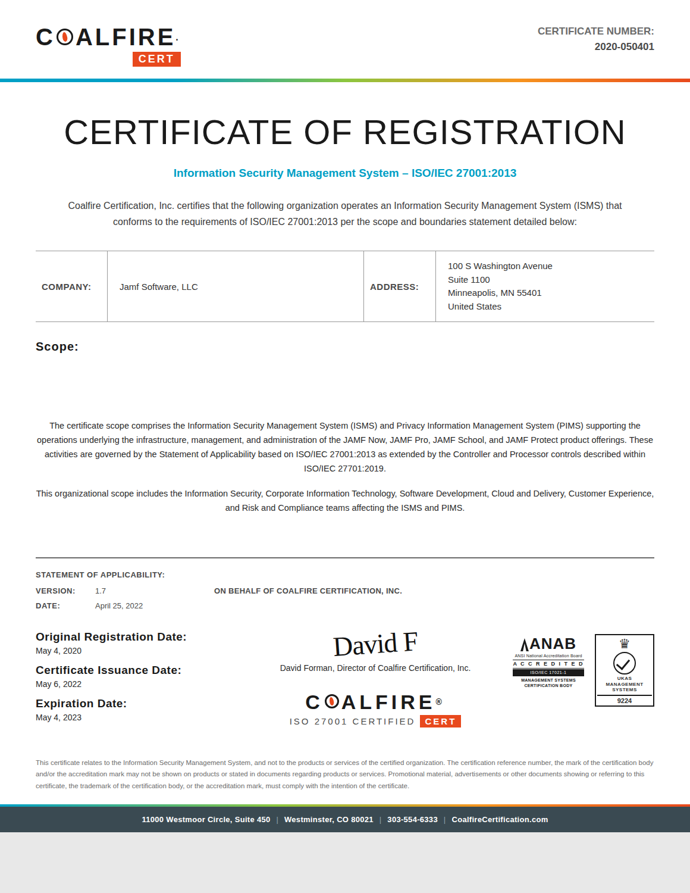C ALFIRE.
CERT
CERTIFICATE NUMBER:
2020-050401
CERTIFICATE OF REGISTRATION
Information Security Management System – ISO/IEC 27001:2013
Coalfire Certification, Inc. certifies that the following organization operates an Information Security Management System (ISMS) that conforms to the requirements of ISO/IEC 27001:2013 per the scope and boundaries statement detailed below:
| COMPANY: | Jamf Software, LLC | ADDRESS: | 100 S Washington Avenue Suite 1100 Minneapolis, MN 55401 United States |
Scope:
The certificate scope comprises the Information Security Management System (ISMS) and Privacy Information Management System (PIMS) supporting the operations underlying the infrastructure, management, and administration of the JAMF Now, JAMF Pro, JAMF School, and JAMF Protect product offerings. These activities are governed by the Statement of Applicability based on ISO/IEC 27001:2013 as extended by the Controller and Processor controls described within ISO/IEC 27701:2019.
This organizational scope includes the Information Security, Corporate Information Technology, Software Development, Cloud and Delivery, Customer Experience, and Risk and Compliance teams affecting the ISMS and PIMS.
STATEMENT OF APPLICABILITY:
VERSION:
DATE:
1.7
April 25, 2022
ON BEHALF OF COALFIRE CERTIFICATION, INC.
Original Registration Date:
May 4, 2020
Certificate Issuance Date:
May 6, 2022
Expiration Date:
May 4, 2023
David F
David Forman, Director of Coalfire Certification, Inc.
C ALFIRE®
ISO 27001 CERTIFIED CERT
ANAB
ANSI National Accreditation Board
A C C R E D I T E D
ISO/IEC 17021-1
MANAGEMENT SYSTEMS
CERTIFICATION BODY
♛
UKAS
MANAGEMENT
SYSTEMS
9224
This certificate relates to the Information Security Management System, and not to the products or services of the certified organization. The certification reference number, the mark of the certification body and/or the accreditation mark may not be shown on products or stated in documents regarding products or services. Promotional material, advertisements or other documents showing or referring to this certificate, the trademark of the certification body, or the accreditation mark, must comply with the intention of the certificate.
11000 Westmoor Circle, Suite 450 | Westminster, CO 80021 | 303-554-6333 | CoalfireCertification.com